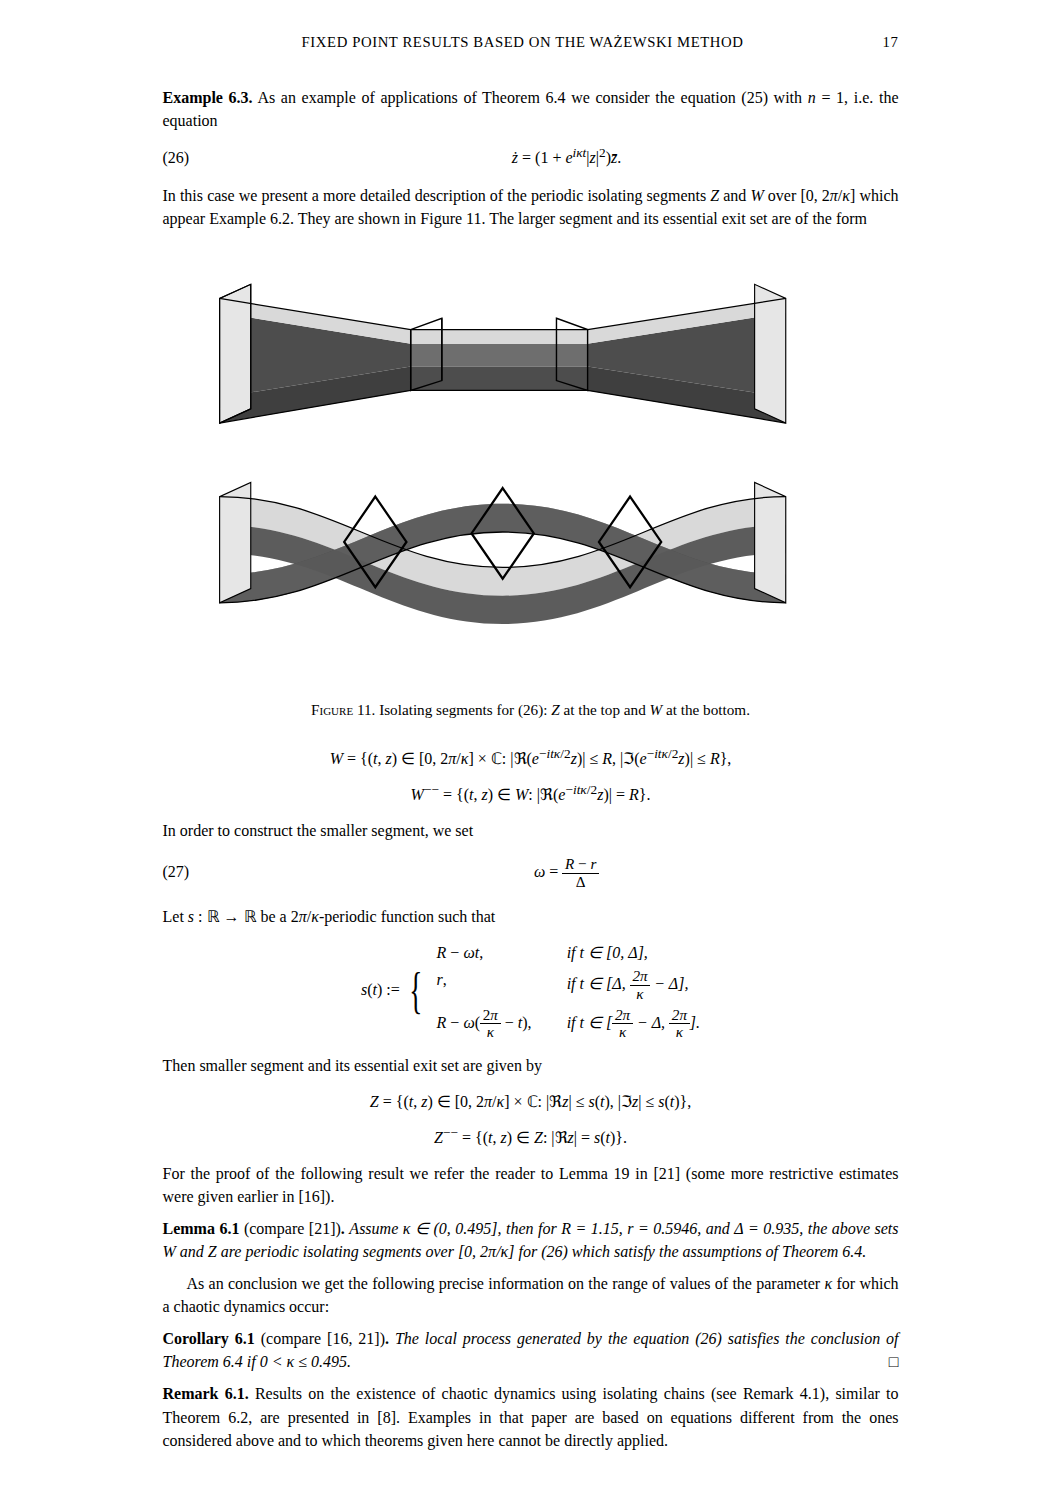FIXED POINT RESULTS BASED ON THE WAŻEWSKI METHOD 17
Example 6.3. As an example of applications of Theorem 6.4 we consider the equation (25) with n = 1, i.e. the equation
(26) ż = (1 + eiκt|z|2)z̄.
In this case we present a more detailed description of the periodic isolating segments Z and W over [0, 2π/κ] which appear Example 6.2. They are shown in Figure 11. The larger segment and its essential exit set are of the form
Figure 11. Isolating segments for (26): Z at the top and W at the bottom.
W = {(t, z) ∈ [0, 2π/κ] × ℂ: |ℜ(e−itκ/2z)| ≤ R, |ℑ(e−itκ/2z)| ≤ R},
W−− = {(t, z) ∈ W: |ℜ(e−itκ/2z)| = R}.
In order to construct the smaller segment, we set
(27) ω = R − r Δ
Let s : ℝ → ℝ be a 2π/κ-periodic function such that
s(t) := { R − ωt, if t ∈ [0, Δ], r, if t ∈ [Δ, 2π κ − Δ], R − ω(2π κ − t), if t ∈ [2π κ − Δ, 2π κ].
Then smaller segment and its essential exit set are given by
Z = {(t, z) ∈ [0, 2π/κ] × ℂ: |ℜz| ≤ s(t), |ℑz| ≤ s(t)},
Z−− = {(t, z) ∈ Z: |ℜz| = s(t)}.
For the proof of the following result we refer the reader to Lemma 19 in [21] (some more restrictive estimates were given earlier in [16]).
Lemma 6.1 (compare [21]). Assume κ ∈ (0, 0.495], then for R = 1.15, r = 0.5946, and Δ = 0.935, the above sets W and Z are periodic isolating segments over [0, 2π/κ] for (26) which satisfy the assumptions of Theorem 6.4.
As an conclusion we get the following precise information on the range of values of the parameter κ for which a chaotic dynamics occur:
Corollary 6.1 (compare [16, 21]). The local process generated by the equation (26) satisfies the conclusion of Theorem 6.4 if 0 < κ ≤ 0.495. □
Remark 6.1. Results on the existence of chaotic dynamics using isolating chains (see Remark 4.1), similar to Theorem 6.2, are presented in [8]. Examples in that paper are based on equations different from the ones considered above and to which theorems given here cannot be directly applied.